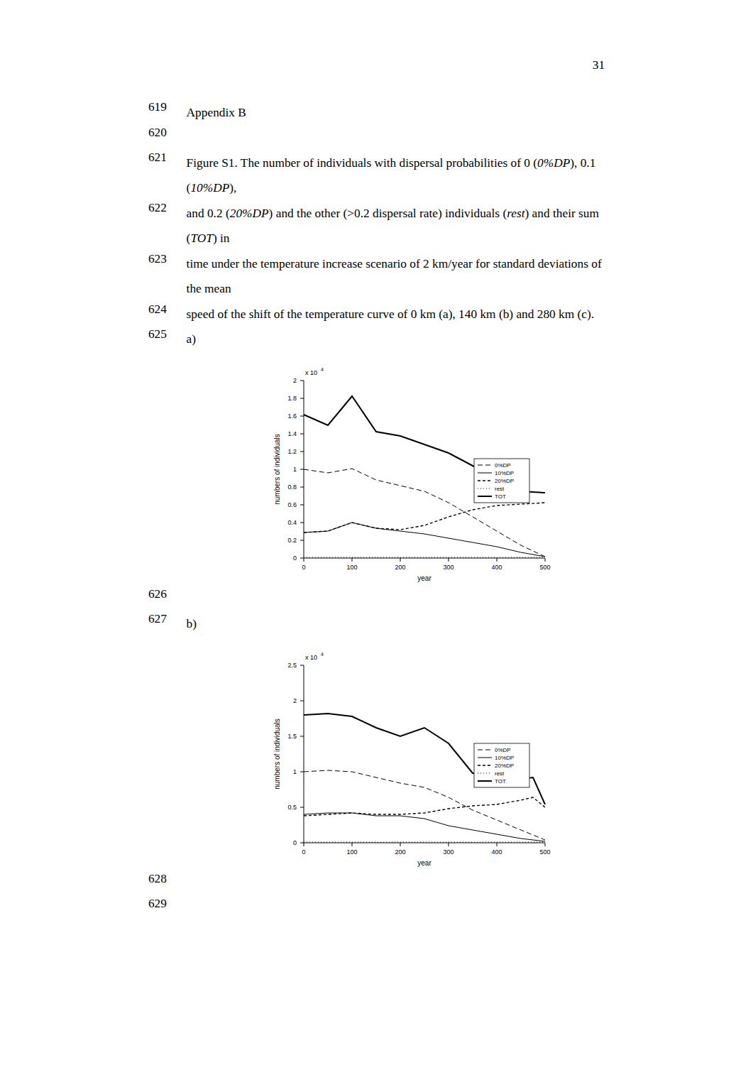31
619
Appendix B
620
621
Figure S1. The number of individuals with dispersal probabilities of 0 (0%DP), 0.1 (10%DP),
622
and 0.2 (20%DP) and the other (>0.2 dispersal rate) individuals (rest) and their sum (TOT) in
623
time under the temperature increase scenario of 2 km/year for standard deviations of the mean
624
speed of the shift of the temperature curve of 0 km (a), 140 km (b) and 280 km (c).
625
a)
0 0.2 0.4 0.6 0.8 1 1.2 1.4 1.6 1.8 2 x 10 4 0 100 200 300 400 500 year numbers of individuals 0%DP 10%DP 20%DP rest TOT
626
627
b)
0 0.5 1 1.5 2 2.5 x 10 4 0 100 200 300 400 500 year numbers of individuals 0%DP 10%DP 20%DP rest TOT
628
629